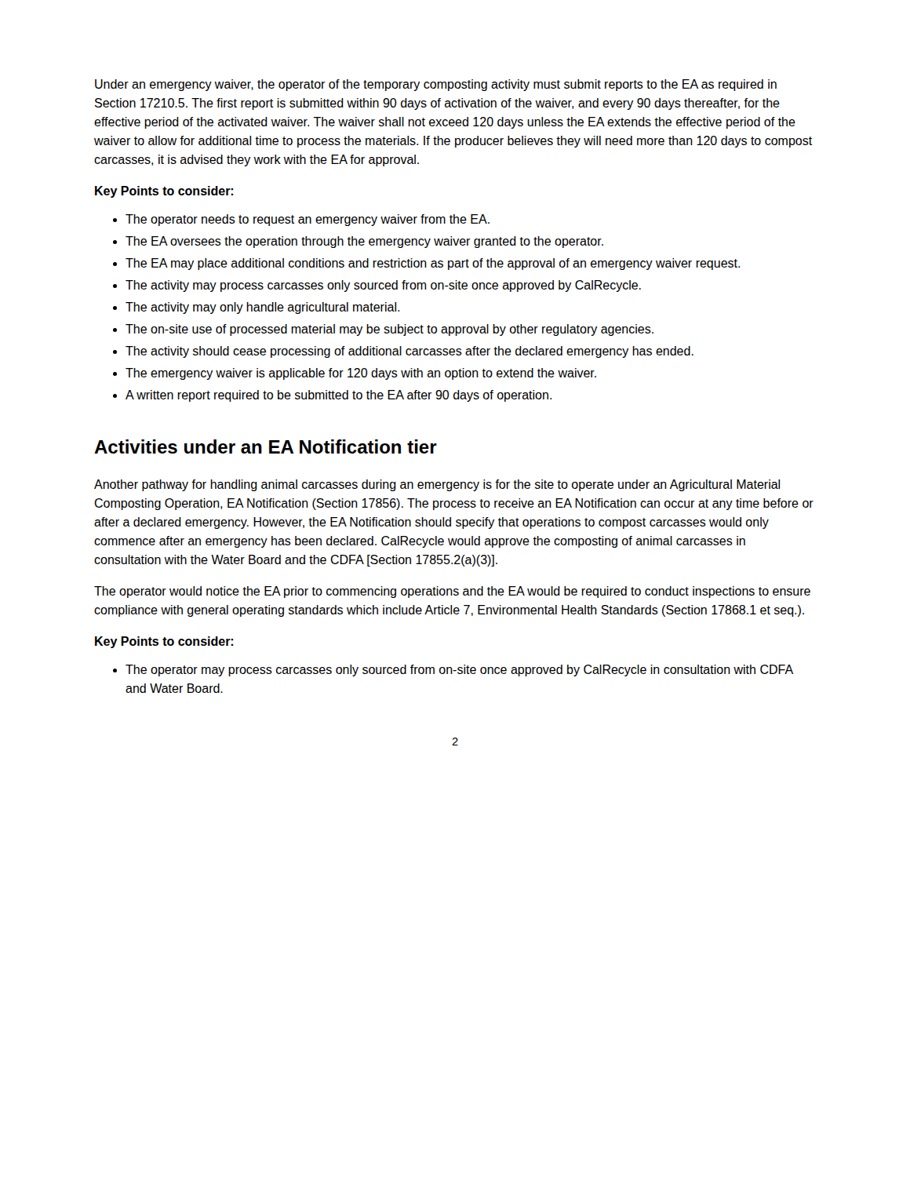Under an emergency waiver, the operator of the temporary composting activity must submit reports to the EA as required in Section 17210.5. The first report is submitted within 90 days of activation of the waiver, and every 90 days thereafter, for the effective period of the activated waiver. The waiver shall not exceed 120 days unless the EA extends the effective period of the waiver to allow for additional time to process the materials. If the producer believes they will need more than 120 days to compost carcasses, it is advised they work with the EA for approval.
Key Points to consider:
The operator needs to request an emergency waiver from the EA.
The EA oversees the operation through the emergency waiver granted to the operator.
The EA may place additional conditions and restriction as part of the approval of an emergency waiver request.
The activity may process carcasses only sourced from on-site once approved by CalRecycle.
The activity may only handle agricultural material.
The on-site use of processed material may be subject to approval by other regulatory agencies.
The activity should cease processing of additional carcasses after the declared emergency has ended.
The emergency waiver is applicable for 120 days with an option to extend the waiver.
A written report required to be submitted to the EA after 90 days of operation.
Activities under an EA Notification tier
Another pathway for handling animal carcasses during an emergency is for the site to operate under an Agricultural Material Composting Operation, EA Notification (Section 17856). The process to receive an EA Notification can occur at any time before or after a declared emergency. However, the EA Notification should specify that operations to compost carcasses would only commence after an emergency has been declared. CalRecycle would approve the composting of animal carcasses in consultation with the Water Board and the CDFA [Section 17855.2(a)(3)].
The operator would notice the EA prior to commencing operations and the EA would be required to conduct inspections to ensure compliance with general operating standards which include Article 7, Environmental Health Standards (Section 17868.1 et seq.).
Key Points to consider:
The operator may process carcasses only sourced from on-site once approved by CalRecycle in consultation with CDFA and Water Board.
2